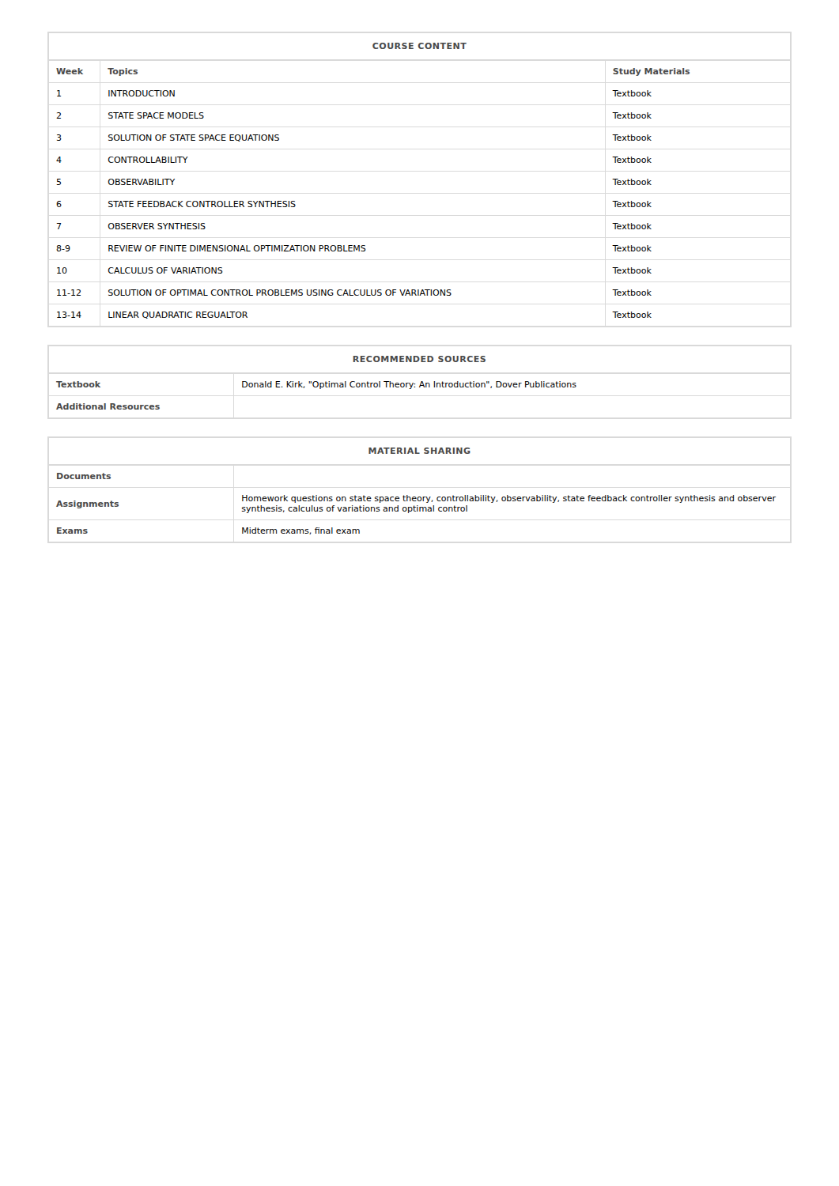COURSE CONTENT
| Week | Topics | Study Materials |
| --- | --- | --- |
| 1 | INTRODUCTION | Textbook |
| 2 | STATE SPACE MODELS | Textbook |
| 3 | SOLUTION OF STATE SPACE EQUATIONS | Textbook |
| 4 | CONTROLLABILITY | Textbook |
| 5 | OBSERVABILITY | Textbook |
| 6 | STATE FEEDBACK CONTROLLER SYNTHESIS | Textbook |
| 7 | OBSERVER SYNTHESIS | Textbook |
| 8-9 | REVIEW OF FINITE DIMENSIONAL OPTIMIZATION PROBLEMS | Textbook |
| 10 | CALCULUS OF VARIATIONS | Textbook |
| 11-12 | SOLUTION OF OPTIMAL CONTROL PROBLEMS USING CALCULUS OF VARIATIONS | Textbook |
| 13-14 | LINEAR QUADRATIC REGUALTOR | Textbook |
RECOMMENDED SOURCES
| Textbook | Donald E. Kirk, "Optimal Control Theory: An Introduction", Dover Publications |
| Additional Resources | |
MATERIAL SHARING
| Documents | |
| Assignments | Homework questions on state space theory, controllability, observability, state feedback controller synthesis and observer synthesis, calculus of variations and optimal control |
| Exams | Midterm exams, final exam |